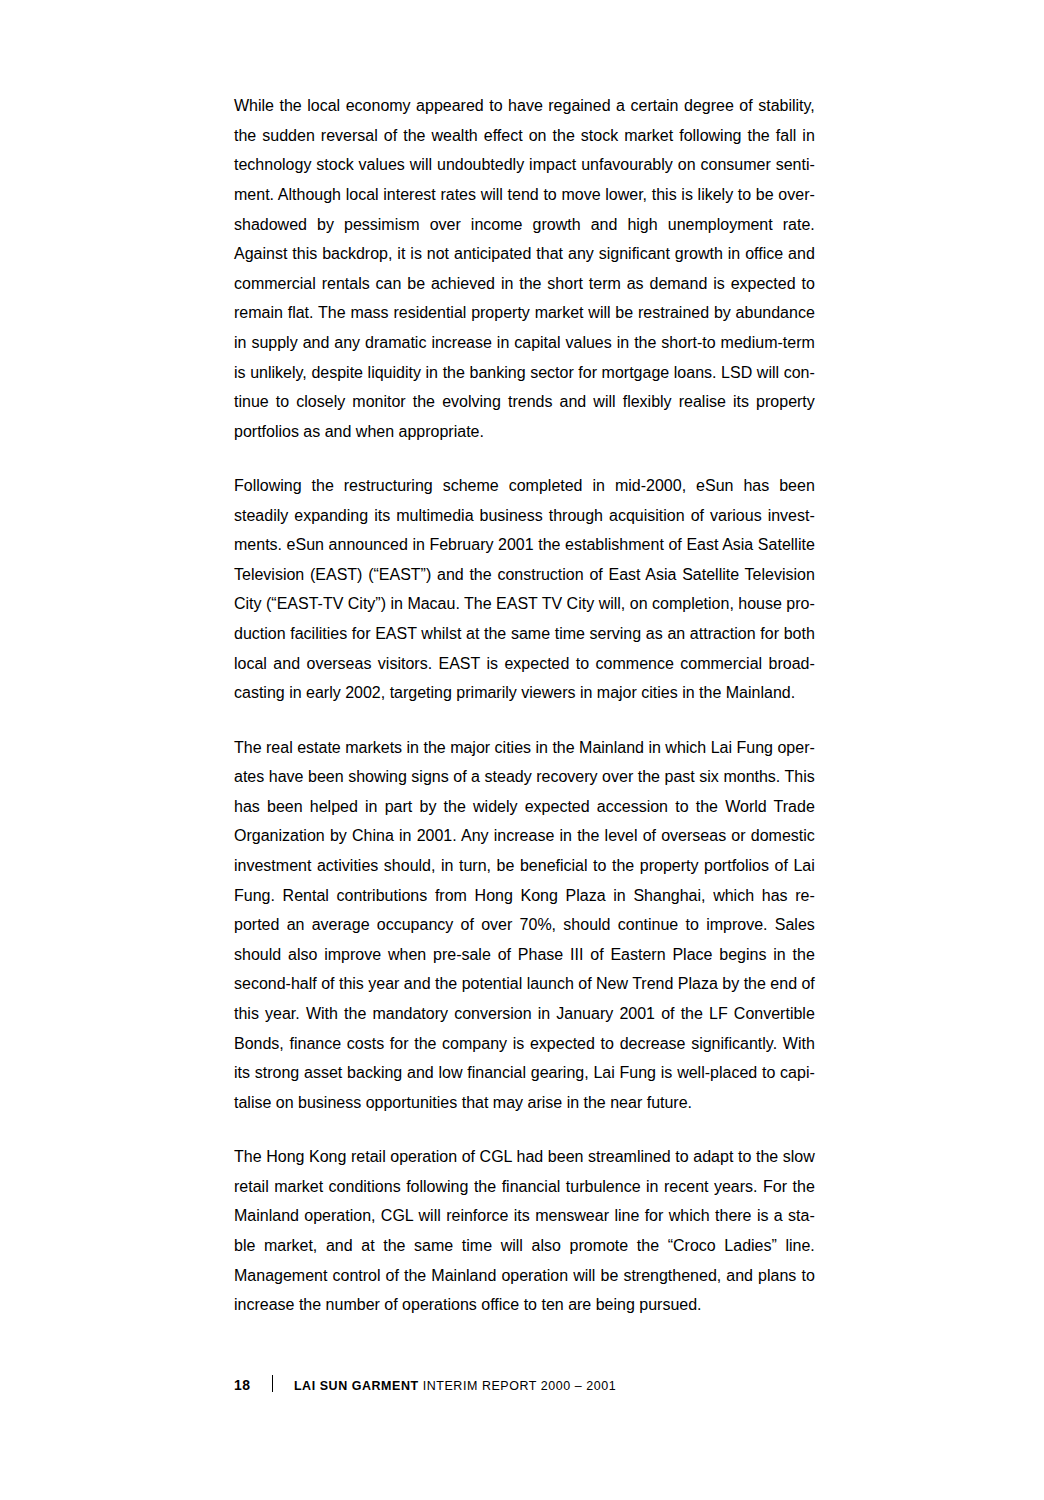While the local economy appeared to have regained a certain degree of stability, the sudden reversal of the wealth effect on the stock market following the fall in technology stock values will undoubtedly impact unfavourably on consumer sentiment. Although local interest rates will tend to move lower, this is likely to be overshadowed by pessimism over income growth and high unemployment rate. Against this backdrop, it is not anticipated that any significant growth in office and commercial rentals can be achieved in the short term as demand is expected to remain flat. The mass residential property market will be restrained by abundance in supply and any dramatic increase in capital values in the short-to medium-term is unlikely, despite liquidity in the banking sector for mortgage loans. LSD will continue to closely monitor the evolving trends and will flexibly realise its property portfolios as and when appropriate.
Following the restructuring scheme completed in mid-2000, eSun has been steadily expanding its multimedia business through acquisition of various investments. eSun announced in February 2001 the establishment of East Asia Satellite Television (EAST) (“EAST”) and the construction of East Asia Satellite Television City (“EAST-TV City”) in Macau. The EAST TV City will, on completion, house production facilities for EAST whilst at the same time serving as an attraction for both local and overseas visitors. EAST is expected to commence commercial broadcasting in early 2002, targeting primarily viewers in major cities in the Mainland.
The real estate markets in the major cities in the Mainland in which Lai Fung operates have been showing signs of a steady recovery over the past six months. This has been helped in part by the widely expected accession to the World Trade Organization by China in 2001. Any increase in the level of overseas or domestic investment activities should, in turn, be beneficial to the property portfolios of Lai Fung. Rental contributions from Hong Kong Plaza in Shanghai, which has reported an average occupancy of over 70%, should continue to improve. Sales should also improve when pre-sale of Phase III of Eastern Place begins in the second-half of this year and the potential launch of New Trend Plaza by the end of this year. With the mandatory conversion in January 2001 of the LF Convertible Bonds, finance costs for the company is expected to decrease significantly. With its strong asset backing and low financial gearing, Lai Fung is well-placed to capitalise on business opportunities that may arise in the near future.
The Hong Kong retail operation of CGL had been streamlined to adapt to the slow retail market conditions following the financial turbulence in recent years. For the Mainland operation, CGL will reinforce its menswear line for which there is a stable market, and at the same time will also promote the “Croco Ladies” line. Management control of the Mainland operation will be strengthened, and plans to increase the number of operations office to ten are being pursued.
18 LAI SUN GARMENT INTERIM REPORT 2000 – 2001